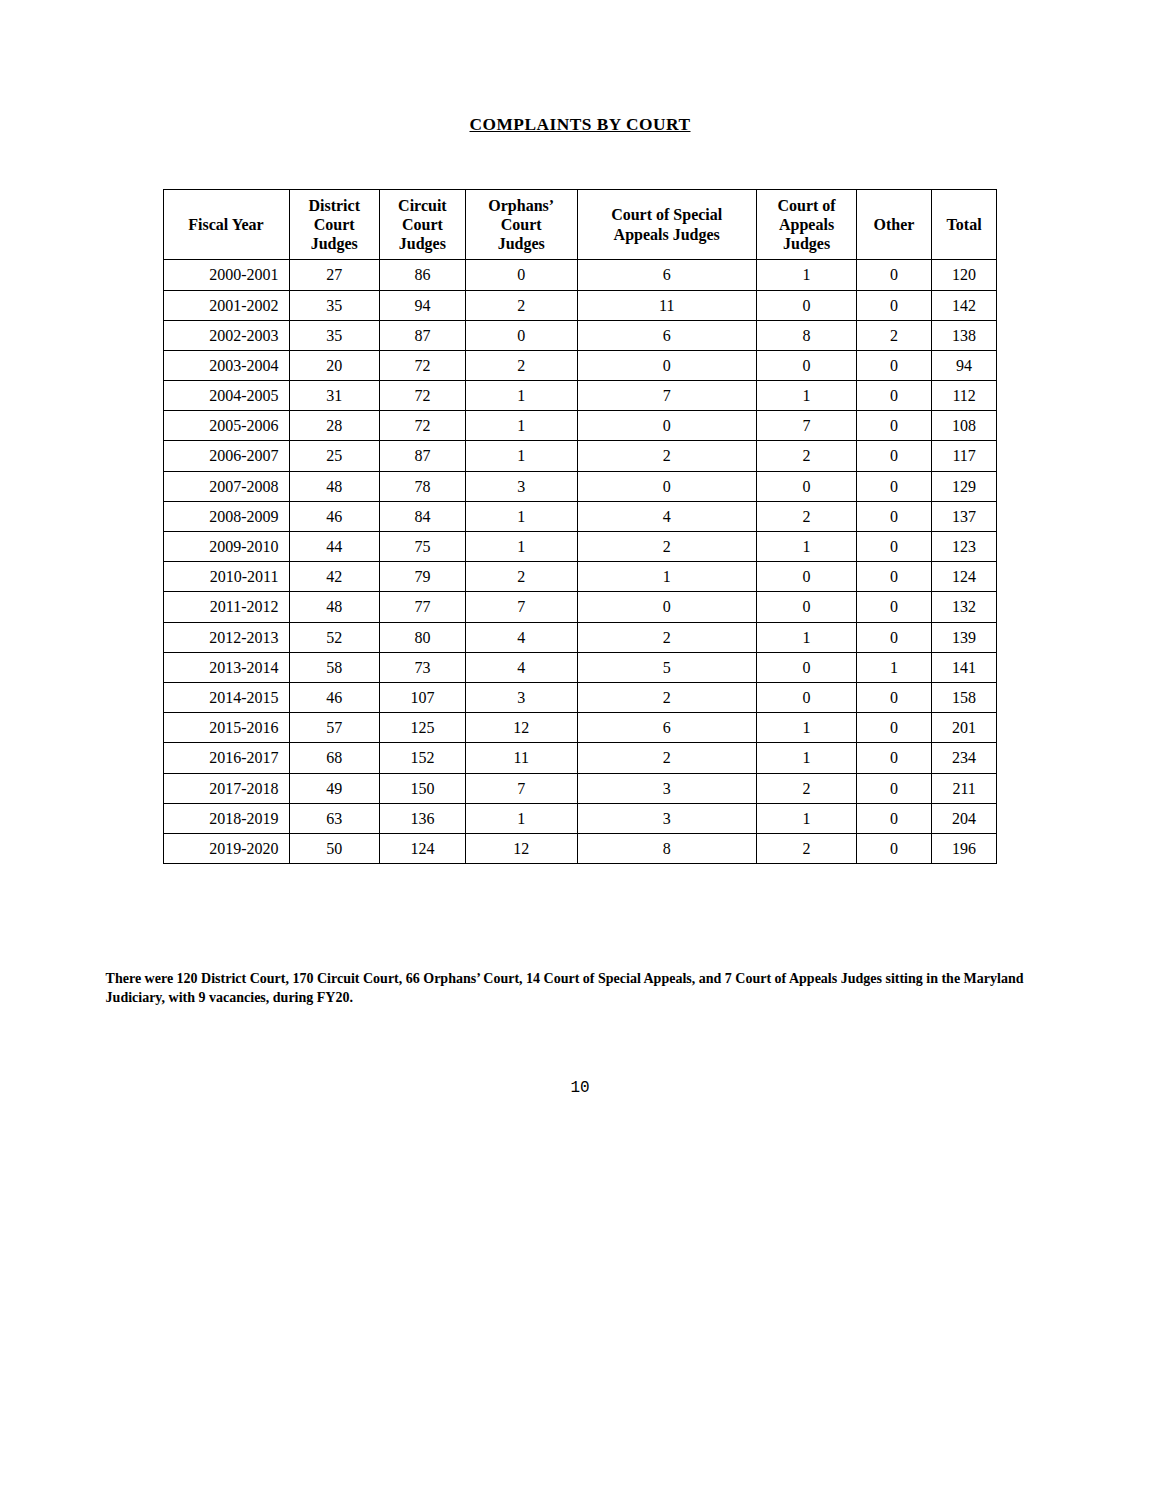COMPLAINTS BY COURT
| Fiscal Year | District Court Judges | Circuit Court Judges | Orphans’ Court Judges | Court of Special Appeals Judges | Court of Appeals Judges | Other | Total |
| --- | --- | --- | --- | --- | --- | --- | --- |
| 2000-2001 | 27 | 86 | 0 | 6 | 1 | 0 | 120 |
| 2001-2002 | 35 | 94 | 2 | 11 | 0 | 0 | 142 |
| 2002-2003 | 35 | 87 | 0 | 6 | 8 | 2 | 138 |
| 2003-2004 | 20 | 72 | 2 | 0 | 0 | 0 | 94 |
| 2004-2005 | 31 | 72 | 1 | 7 | 1 | 0 | 112 |
| 2005-2006 | 28 | 72 | 1 | 0 | 7 | 0 | 108 |
| 2006-2007 | 25 | 87 | 1 | 2 | 2 | 0 | 117 |
| 2007-2008 | 48 | 78 | 3 | 0 | 0 | 0 | 129 |
| 2008-2009 | 46 | 84 | 1 | 4 | 2 | 0 | 137 |
| 2009-2010 | 44 | 75 | 1 | 2 | 1 | 0 | 123 |
| 2010-2011 | 42 | 79 | 2 | 1 | 0 | 0 | 124 |
| 2011-2012 | 48 | 77 | 7 | 0 | 0 | 0 | 132 |
| 2012-2013 | 52 | 80 | 4 | 2 | 1 | 0 | 139 |
| 2013-2014 | 58 | 73 | 4 | 5 | 0 | 1 | 141 |
| 2014-2015 | 46 | 107 | 3 | 2 | 0 | 0 | 158 |
| 2015-2016 | 57 | 125 | 12 | 6 | 1 | 0 | 201 |
| 2016-2017 | 68 | 152 | 11 | 2 | 1 | 0 | 234 |
| 2017-2018 | 49 | 150 | 7 | 3 | 2 | 0 | 211 |
| 2018-2019 | 63 | 136 | 1 | 3 | 1 | 0 | 204 |
| 2019-2020 | 50 | 124 | 12 | 8 | 2 | 0 | 196 |
There were 120 District Court, 170 Circuit Court, 66 Orphans’ Court, 14 Court of Special Appeals, and 7 Court of Appeals Judges sitting in the Maryland Judiciary, with 9 vacancies, during FY20.
10